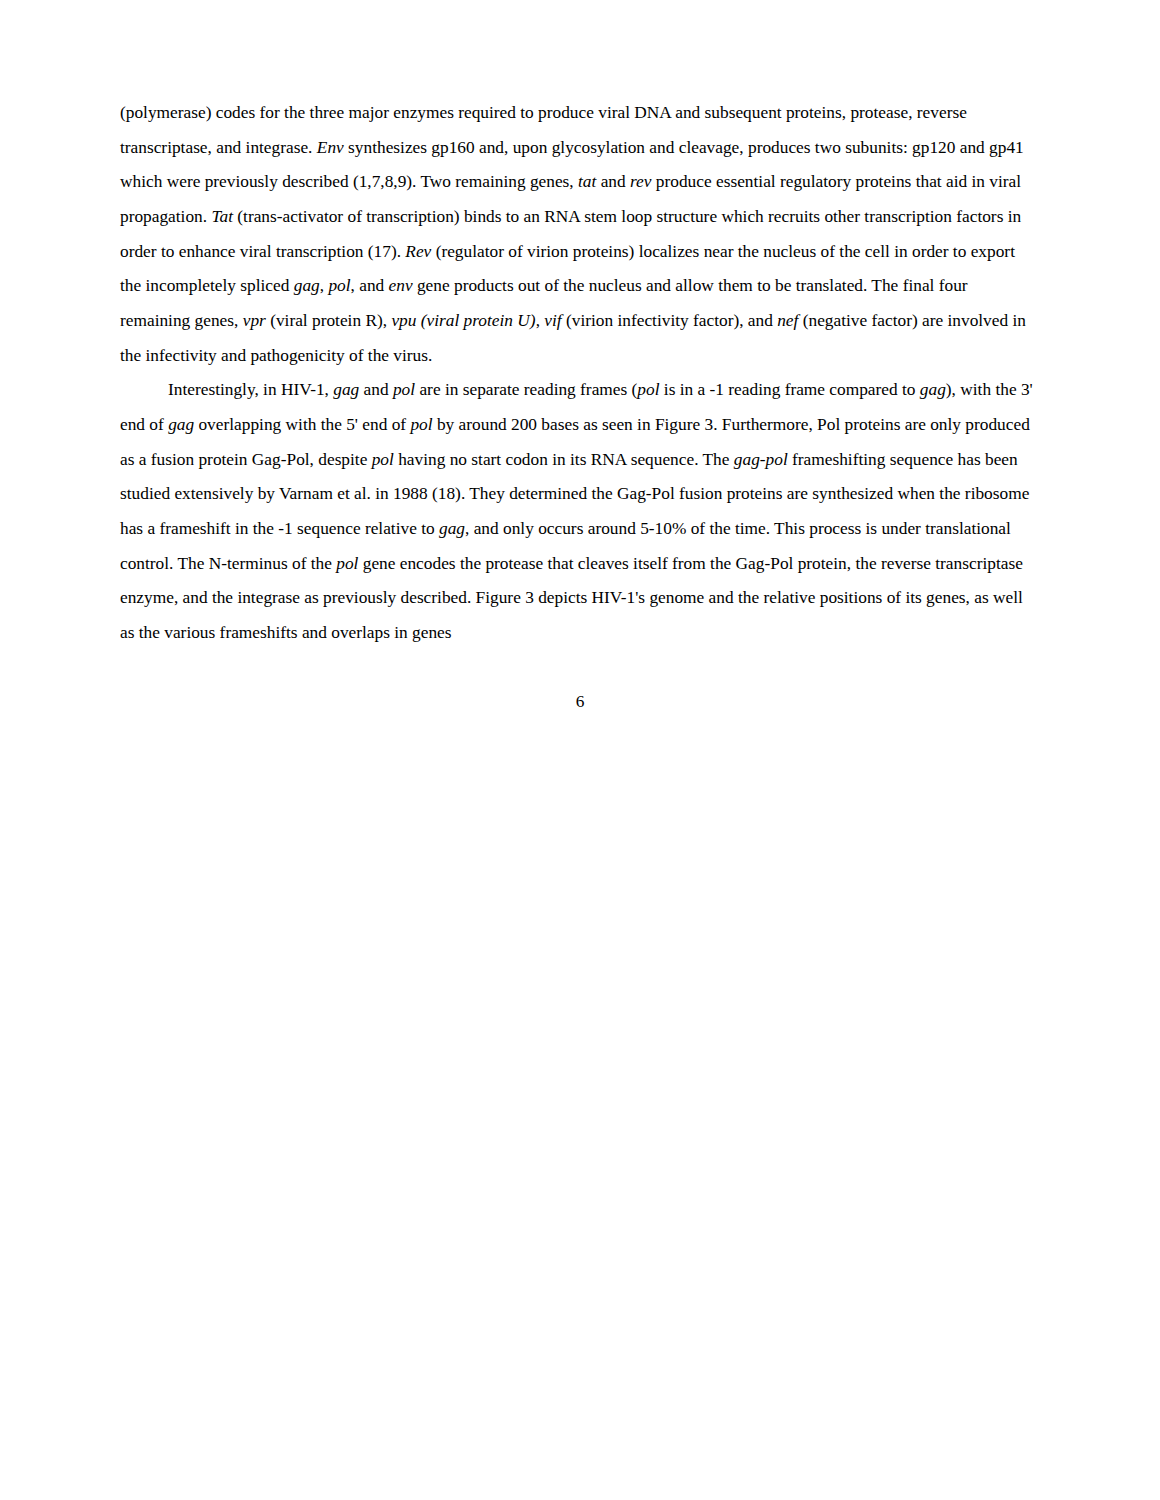(polymerase) codes for the three major enzymes required to produce viral DNA and subsequent proteins, protease, reverse transcriptase, and integrase. Env synthesizes gp160 and, upon glycosylation and cleavage, produces two subunits: gp120 and gp41 which were previously described (1,7,8,9). Two remaining genes, tat and rev produce essential regulatory proteins that aid in viral propagation. Tat (trans-activator of transcription) binds to an RNA stem loop structure which recruits other transcription factors in order to enhance viral transcription (17). Rev (regulator of virion proteins) localizes near the nucleus of the cell in order to export the incompletely spliced gag, pol, and env gene products out of the nucleus and allow them to be translated. The final four remaining genes, vpr (viral protein R), vpu (viral protein U), vif (virion infectivity factor), and nef (negative factor) are involved in the infectivity and pathogenicity of the virus.
Interestingly, in HIV-1, gag and pol are in separate reading frames (pol is in a -1 reading frame compared to gag), with the 3' end of gag overlapping with the 5' end of pol by around 200 bases as seen in Figure 3. Furthermore, Pol proteins are only produced as a fusion protein Gag-Pol, despite pol having no start codon in its RNA sequence. The gag-pol frameshifting sequence has been studied extensively by Varnam et al. in 1988 (18). They determined the Gag-Pol fusion proteins are synthesized when the ribosome has a frameshift in the -1 sequence relative to gag, and only occurs around 5-10% of the time. This process is under translational control. The N-terminus of the pol gene encodes the protease that cleaves itself from the Gag-Pol protein, the reverse transcriptase enzyme, and the integrase as previously described. Figure 3 depicts HIV-1's genome and the relative positions of its genes, as well as the various frameshifts and overlaps in genes
6